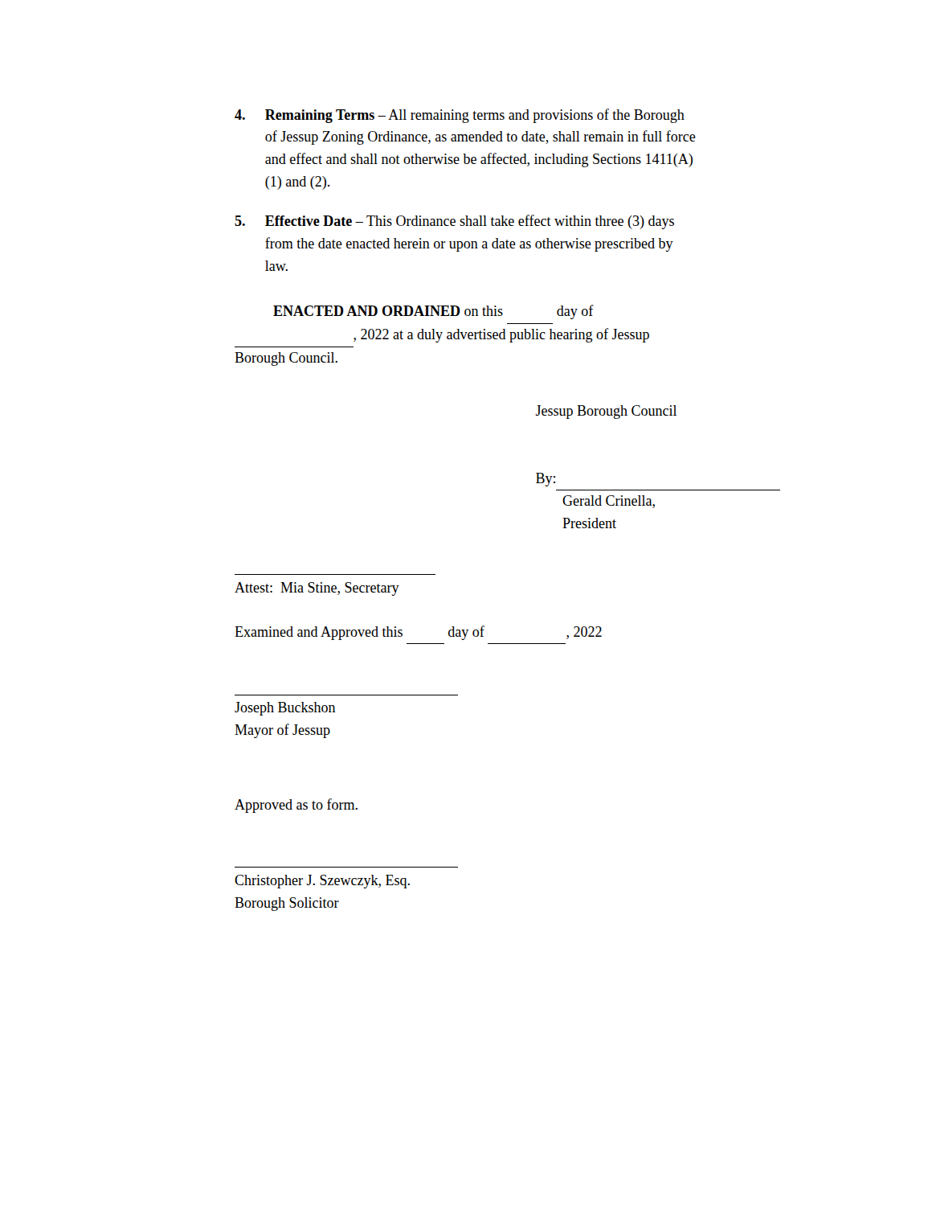4. Remaining Terms – All remaining terms and provisions of the Borough of Jessup Zoning Ordinance, as amended to date, shall remain in full force and effect and shall not otherwise be affected, including Sections 1411(A)(1) and (2).
5. Effective Date – This Ordinance shall take effect within three (3) days from the date enacted herein or upon a date as otherwise prescribed by law.
ENACTED AND ORDAINED on this day of , 2022 at a duly advertised public hearing of Jessup Borough Council.
Jessup Borough Council
By:
Gerald Crinella, President
Attest: Mia Stine, Secretary
Examined and Approved this day of , 2022
Joseph Buckshon
Mayor of Jessup
Approved as to form.
Christopher J. Szewczyk, Esq.
Borough Solicitor